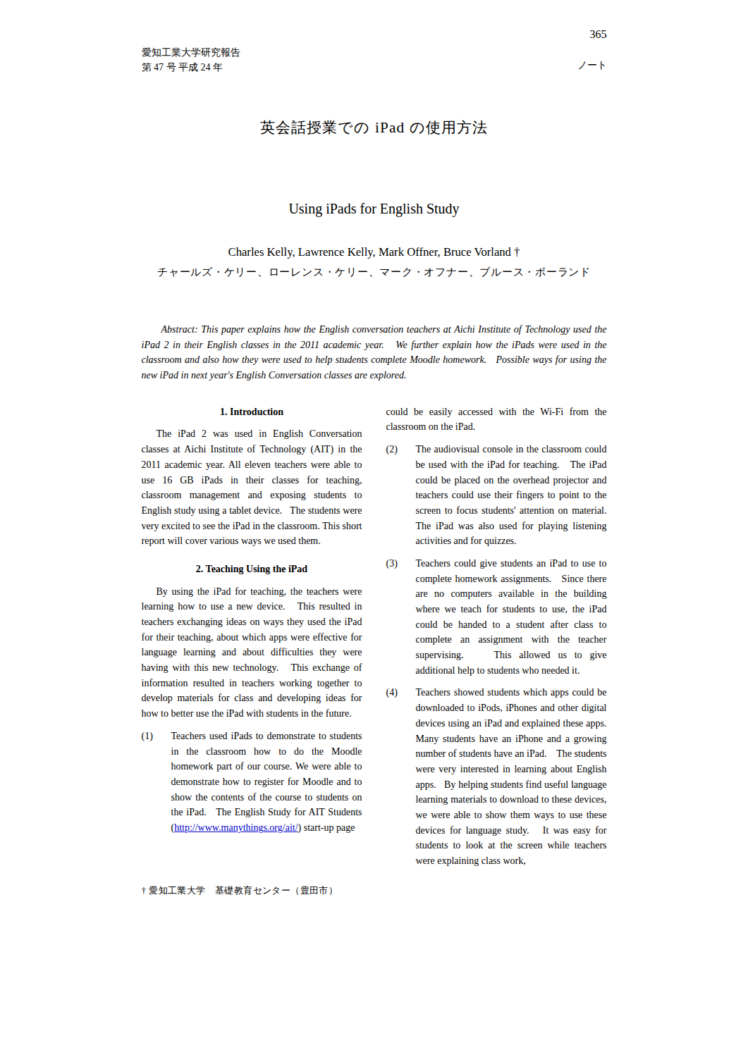365
愛知工業大学研究報告 第 47 号 平成 24 年
ノート
英会話授業での iPad の使用方法
Using iPads for English Study
Charles Kelly, Lawrence Kelly, Mark Offner, Bruce Vorland †
チャールズ・ケリー、ローレンス・ケリー、マーク・オフナー、ブルース・ボーランド
Abstract: This paper explains how the English conversation teachers at Aichi Institute of Technology used the iPad 2 in their English classes in the 2011 academic year. We further explain how the iPads were used in the classroom and also how they were used to help students complete Moodle homework. Possible ways for using the new iPad in next year's English Conversation classes are explored.
1. Introduction
The iPad 2 was used in English Conversation classes at Aichi Institute of Technology (AIT) in the 2011 academic year. All eleven teachers were able to use 16 GB iPads in their classes for teaching, classroom management and exposing students to English study using a tablet device. The students were very excited to see the iPad in the classroom. This short report will cover various ways we used them.
2. Teaching Using the iPad
By using the iPad for teaching, the teachers were learning how to use a new device. This resulted in teachers exchanging ideas on ways they used the iPad for their teaching, about which apps were effective for language learning and about difficulties they were having with this new technology. This exchange of information resulted in teachers working together to develop materials for class and developing ideas for how to better use the iPad with students in the future.
(1) Teachers used iPads to demonstrate to students in the classroom how to do the Moodle homework part of our course. We were able to demonstrate how to register for Moodle and to show the contents of the course to students on the iPad. The English Study for AIT Students (http://www.manythings.org/ait/) start-up page
could be easily accessed with the Wi-Fi from the classroom on the iPad.
(2) The audiovisual console in the classroom could be used with the iPad for teaching. The iPad could be placed on the overhead projector and teachers could use their fingers to point to the screen to focus students' attention on material. The iPad was also used for playing listening activities and for quizzes.
(3) Teachers could give students an iPad to use to complete homework assignments. Since there are no computers available in the building where we teach for students to use, the iPad could be handed to a student after class to complete an assignment with the teacher supervising. This allowed us to give additional help to students who needed it.
(4) Teachers showed students which apps could be downloaded to iPods, iPhones and other digital devices using an iPad and explained these apps. Many students have an iPhone and a growing number of students have an iPad. The students were very interested in learning about English apps. By helping students find useful language learning materials to download to these devices, we were able to show them ways to use these devices for language study. It was easy for students to look at the screen while teachers were explaining class work,
† 愛知工業大学　基礎教育センター（豊田市）